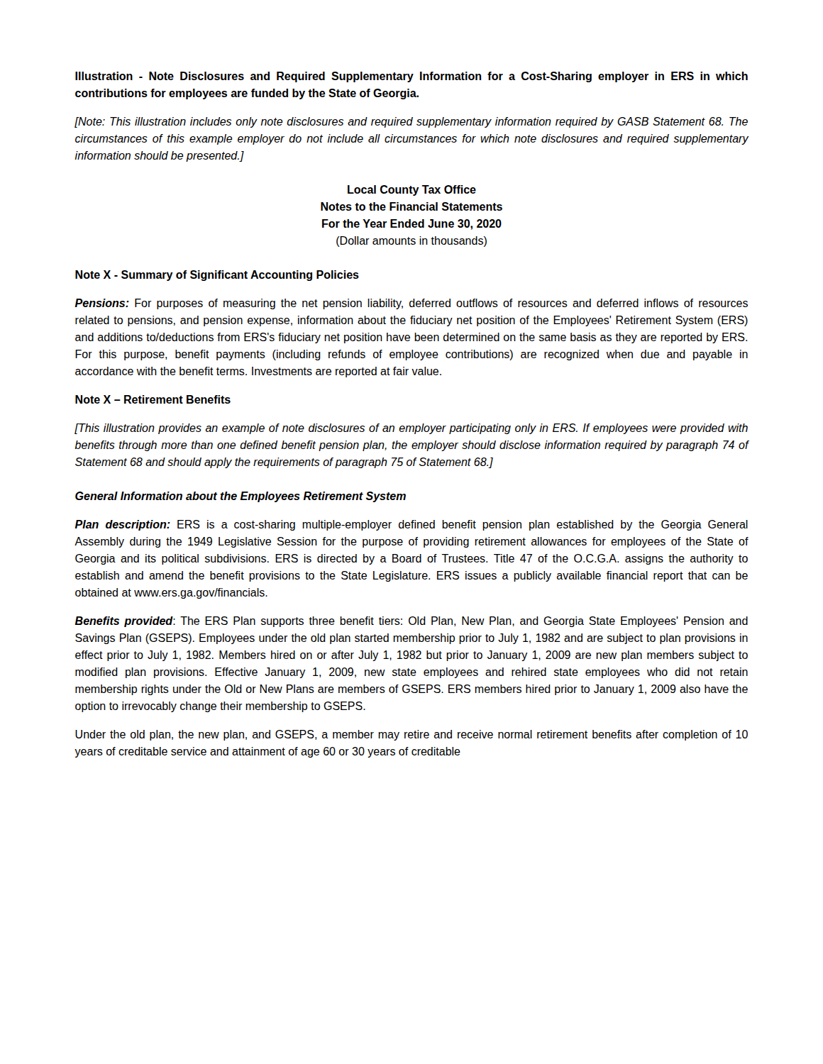Illustration - Note Disclosures and Required Supplementary Information for a Cost-Sharing employer in ERS in which contributions for employees are funded by the State of Georgia.
[Note: This illustration includes only note disclosures and required supplementary information required by GASB Statement 68. The circumstances of this example employer do not include all circumstances for which note disclosures and required supplementary information should be presented.]
Local County Tax Office
Notes to the Financial Statements
For the Year Ended June 30, 2020
(Dollar amounts in thousands)
Note X - Summary of Significant Accounting Policies
Pensions: For purposes of measuring the net pension liability, deferred outflows of resources and deferred inflows of resources related to pensions, and pension expense, information about the fiduciary net position of the Employees' Retirement System (ERS) and additions to/deductions from ERS's fiduciary net position have been determined on the same basis as they are reported by ERS. For this purpose, benefit payments (including refunds of employee contributions) are recognized when due and payable in accordance with the benefit terms. Investments are reported at fair value.
Note X – Retirement Benefits
[This illustration provides an example of note disclosures of an employer participating only in ERS. If employees were provided with benefits through more than one defined benefit pension plan, the employer should disclose information required by paragraph 74 of Statement 68 and should apply the requirements of paragraph 75 of Statement 68.]
General Information about the Employees Retirement System
Plan description: ERS is a cost-sharing multiple-employer defined benefit pension plan established by the Georgia General Assembly during the 1949 Legislative Session for the purpose of providing retirement allowances for employees of the State of Georgia and its political subdivisions. ERS is directed by a Board of Trustees. Title 47 of the O.C.G.A. assigns the authority to establish and amend the benefit provisions to the State Legislature. ERS issues a publicly available financial report that can be obtained at www.ers.ga.gov/financials.
Benefits provided: The ERS Plan supports three benefit tiers: Old Plan, New Plan, and Georgia State Employees' Pension and Savings Plan (GSEPS). Employees under the old plan started membership prior to July 1, 1982 and are subject to plan provisions in effect prior to July 1, 1982. Members hired on or after July 1, 1982 but prior to January 1, 2009 are new plan members subject to modified plan provisions. Effective January 1, 2009, new state employees and rehired state employees who did not retain membership rights under the Old or New Plans are members of GSEPS. ERS members hired prior to January 1, 2009 also have the option to irrevocably change their membership to GSEPS.
Under the old plan, the new plan, and GSEPS, a member may retire and receive normal retirement benefits after completion of 10 years of creditable service and attainment of age 60 or 30 years of creditable